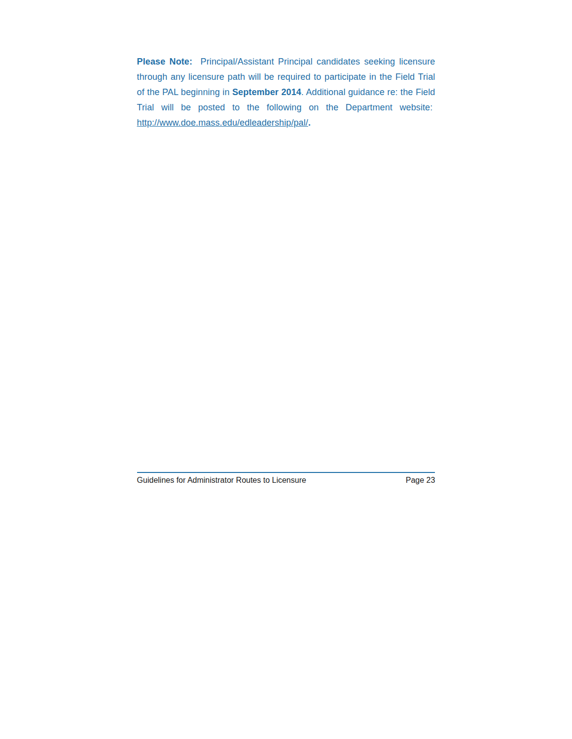Please Note: Principal/Assistant Principal candidates seeking licensure through any licensure path will be required to participate in the Field Trial of the PAL beginning in September 2014. Additional guidance re: the Field Trial will be posted to the following on the Department website: http://www.doe.mass.edu/edleadership/pal/.
Guidelines for Administrator Routes to Licensure
Page 23